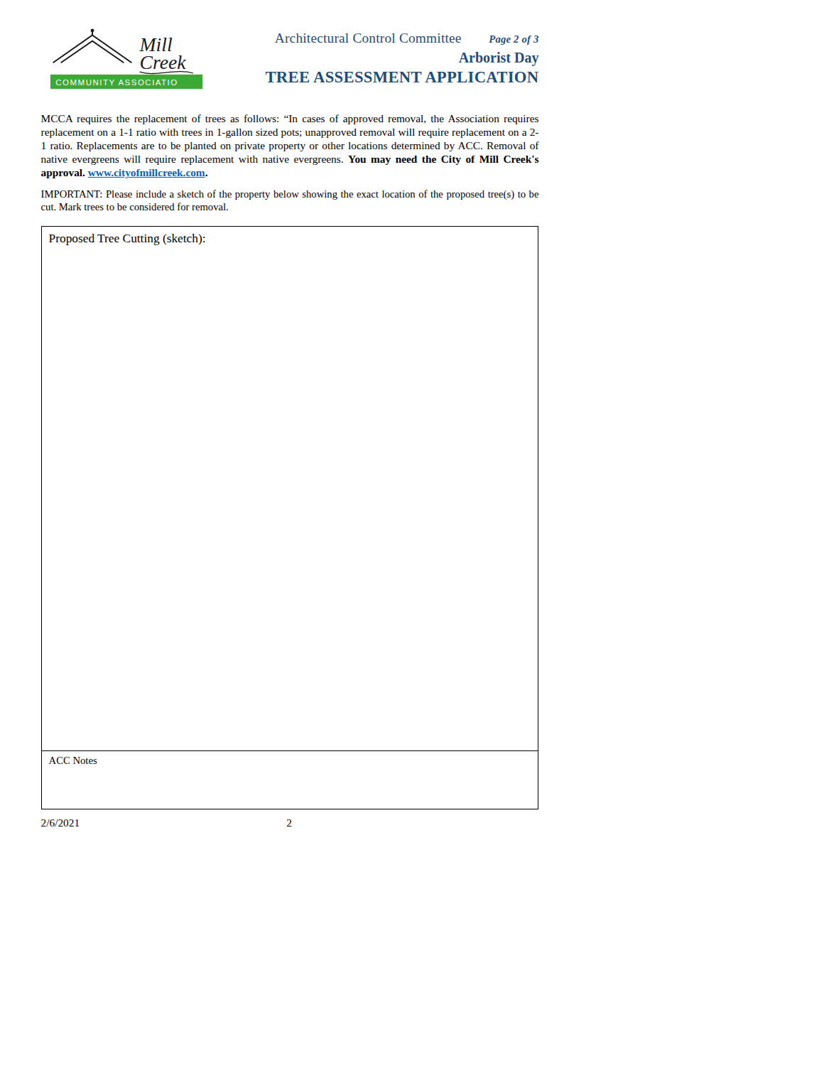Mill Creek COMMUNITY ASSOCIATIO
Architectural Control Committee Page 2 of 3
Arborist Day
TREE ASSESSMENT APPLICATION
MCCA requires the replacement of trees as follows: “In cases of approved removal, the Association requires replacement on a 1-1 ratio with trees in 1-gallon sized pots; unapproved removal will require replacement on a 2-1 ratio. Replacements are to be planted on private property or other locations determined by ACC. Removal of native evergreens will require replacement with native evergreens. You may need the City of Mill Creek's approval. www.cityofmillcreek.com.
IMPORTANT: Please include a sketch of the property below showing the exact location of the proposed tree(s) to be cut. Mark trees to be considered for removal.
Proposed Tree Cutting (sketch):
ACC Notes
2/6/2021
2